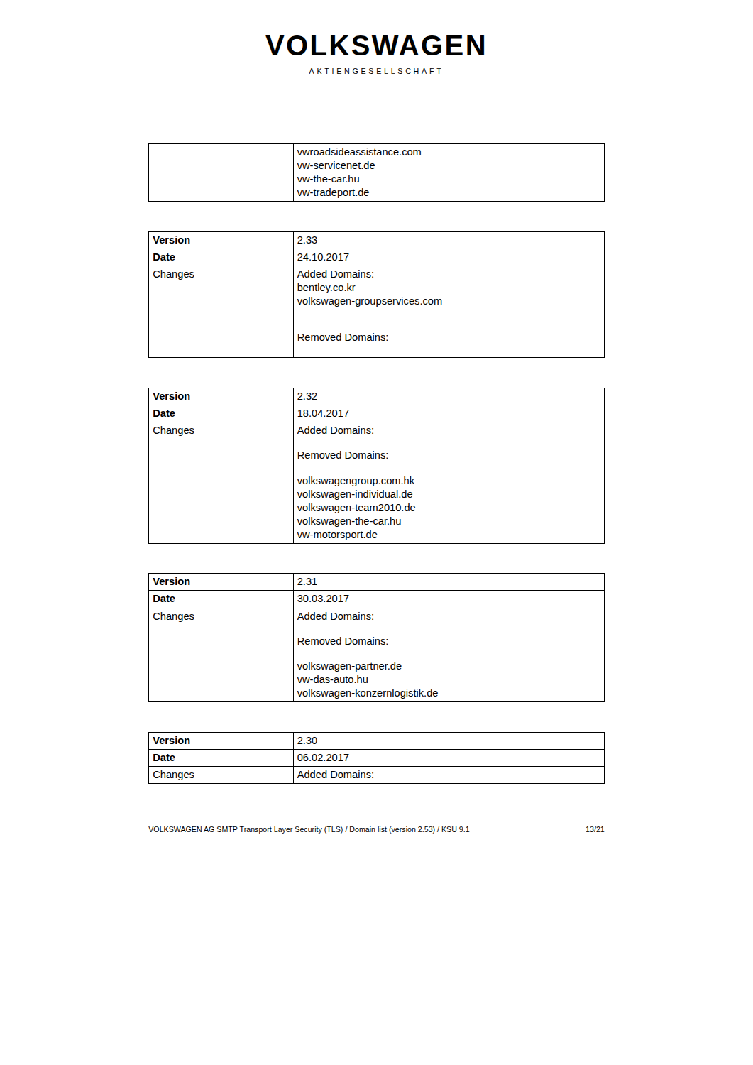VOLKSWAGEN
AKTIENGESELLSCHAFT
| | vwroadsideassistance.com vw-servicenet.de vw-the-car.hu vw-tradeport.de |
| Version | 2.33 |
| Date | 24.10.2017 |
| Changes | Added Domains: bentley.co.kr volkswagen-groupservices.com Removed Domains: |
| Version | 2.32 |
| Date | 18.04.2017 |
| Changes | Added Domains: Removed Domains: volkswagengroup.com.hk volkswagen-individual.de volkswagen-team2010.de volkswagen-the-car.hu vw-motorsport.de |
| Version | 2.31 |
| Date | 30.03.2017 |
| Changes | Added Domains: Removed Domains: volkswagen-partner.de vw-das-auto.hu volkswagen-konzernlogistik.de |
| Version | 2.30 |
| Date | 06.02.2017 |
| Changes | Added Domains: |
VOLKSWAGEN AG SMTP Transport Layer Security (TLS) / Domain list (version 2.53) / KSU 9.1
13/21